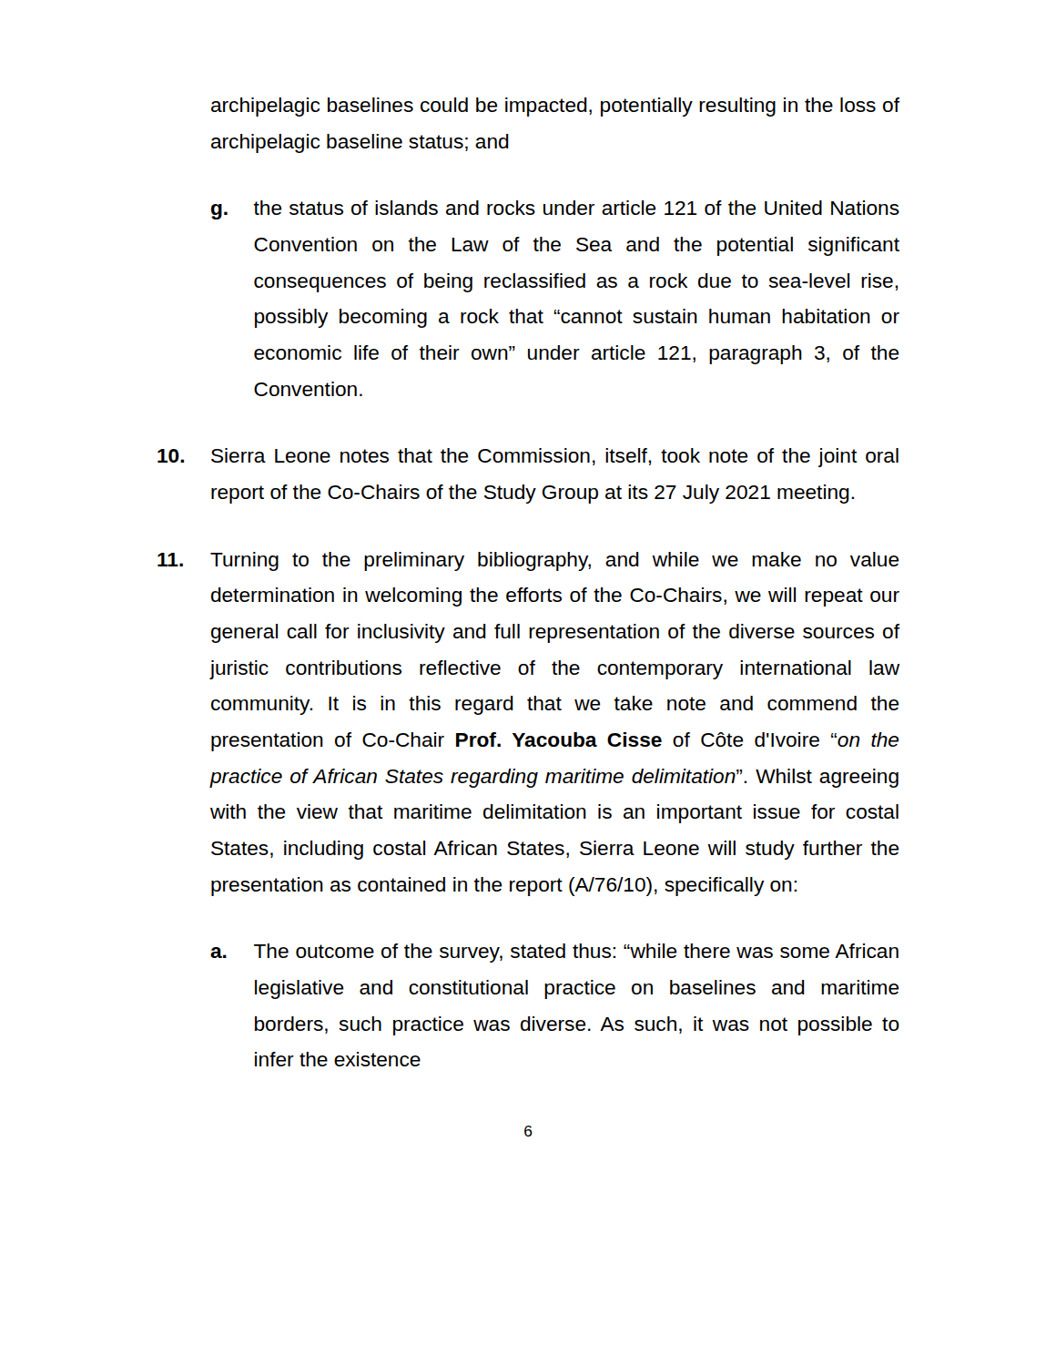archipelagic baselines could be impacted, potentially resulting in the loss of archipelagic baseline status; and
g. the status of islands and rocks under article 121 of the United Nations Convention on the Law of the Sea and the potential significant consequences of being reclassified as a rock due to sea-level rise, possibly becoming a rock that “cannot sustain human habitation or economic life of their own” under article 121, paragraph 3, of the Convention.
Sierra Leone notes that the Commission, itself, took note of the joint oral report of the Co-Chairs of the Study Group at its 27 July 2021 meeting.
Turning to the preliminary bibliography, and while we make no value determination in welcoming the efforts of the Co-Chairs, we will repeat our general call for inclusivity and full representation of the diverse sources of juristic contributions reflective of the contemporary international law community. It is in this regard that we take note and commend the presentation of Co-Chair Prof. Yacouba Cisse of Côte d'Ivoire “on the practice of African States regarding maritime delimitation”. Whilst agreeing with the view that maritime delimitation is an important issue for costal States, including costal African States, Sierra Leone will study further the presentation as contained in the report (A/76/10), specifically on:
a. The outcome of the survey, stated thus: “while there was some African legislative and constitutional practice on baselines and maritime borders, such practice was diverse. As such, it was not possible to infer the existence
6